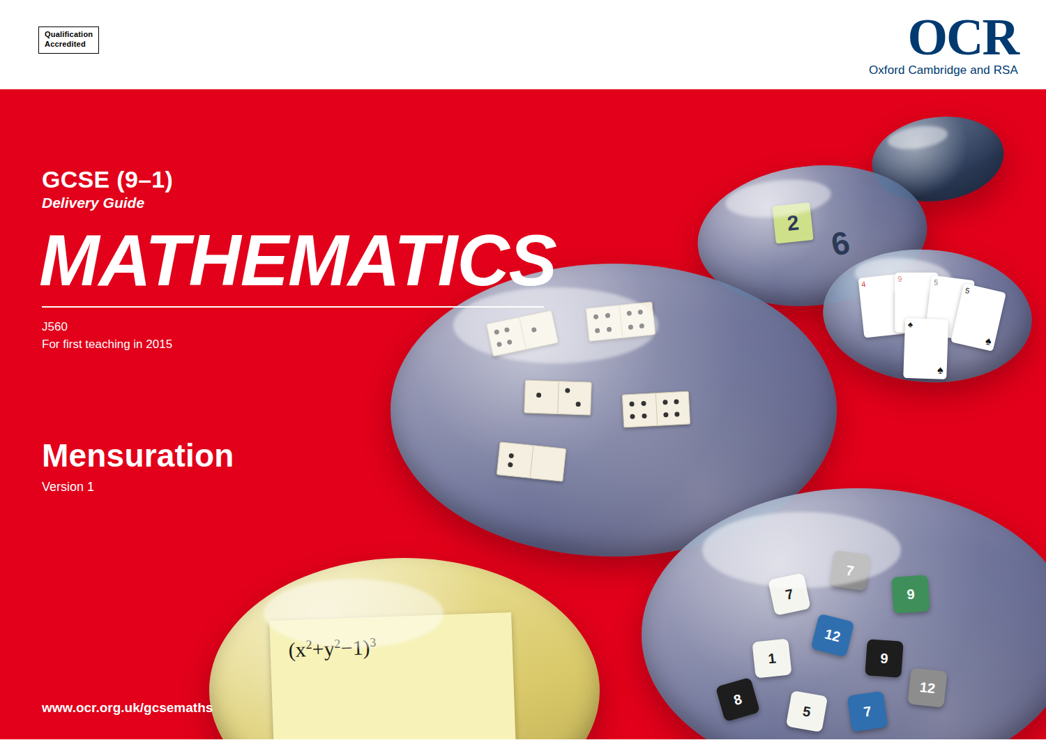Qualification
Accredited
OCR
Oxford Cambridge and RSA
2
6
4♦
9♥
5♠
5♠
♣♠
7
7
9
12
1
9
8
5
7
12
(x2+y2−1)3
GCSE (9–1)
Delivery Guide
MATHEMATICS
J560
For first teaching in 2015
Mensuration
Version 1
www.ocr.org.uk/gcsemaths